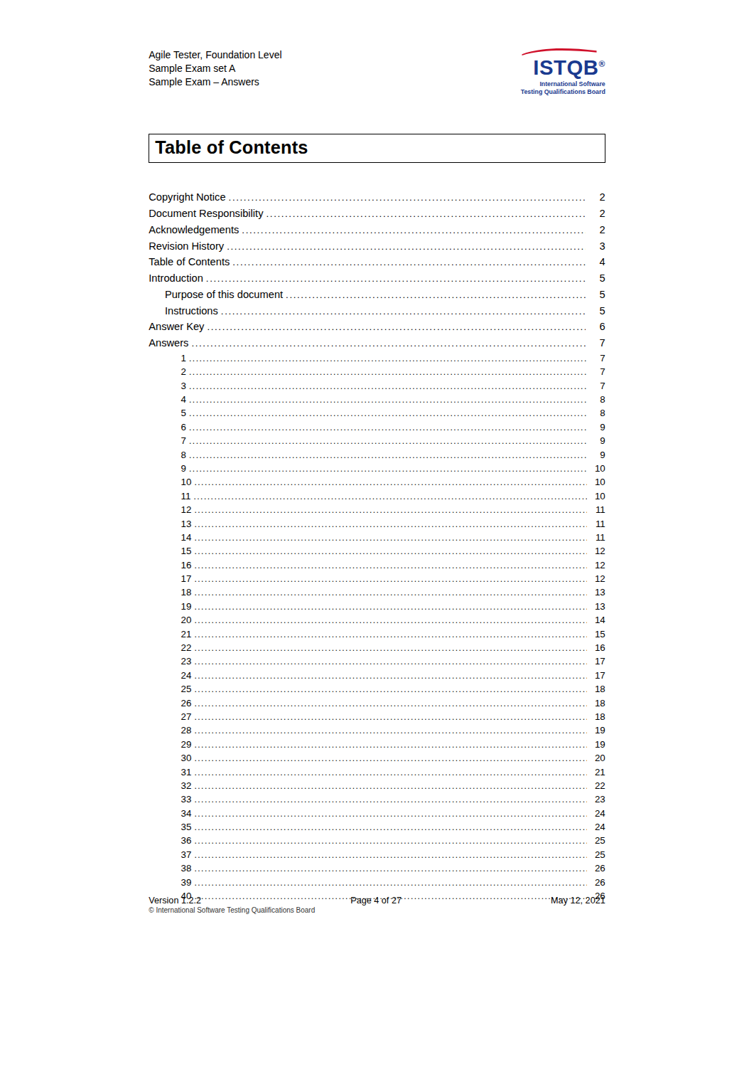Agile Tester, Foundation Level
Sample Exam set A
Sample Exam – Answers
ISTQB®
International Software
Testing Qualifications Board
Table of Contents
Copyright Notice.................................................................................................................. 2
Document Responsibility....................................................................................................... 2
Acknowledgements.............................................................................................................. 2
Revision History.................................................................................................................. 3
Table of Contents................................................................................................................ 4
Introduction......................................................................................................................... 5
Purpose of this document..................................................................................................... 5
Instructions....................................................................................................................... 5
Answer Key......................................................................................................................... 6
Answers............................................................................................................................. 7
1................................................................................................................................................. 7
2................................................................................................................................................. 7
3................................................................................................................................................. 7
4................................................................................................................................................. 8
5................................................................................................................................................. 8
6................................................................................................................................................. 9
7................................................................................................................................................. 9
8................................................................................................................................................. 9
9............................................................................................................................................... 10
10............................................................................................................................................. 10
11............................................................................................................................................. 10
12............................................................................................................................................. 11
13............................................................................................................................................. 11
14............................................................................................................................................. 11
15............................................................................................................................................. 12
16............................................................................................................................................. 12
17............................................................................................................................................. 12
18............................................................................................................................................. 13
19............................................................................................................................................. 13
20............................................................................................................................................. 14
21............................................................................................................................................. 15
22............................................................................................................................................. 16
23............................................................................................................................................. 17
24............................................................................................................................................. 17
25............................................................................................................................................. 18
26............................................................................................................................................. 18
27............................................................................................................................................. 18
28............................................................................................................................................. 19
29............................................................................................................................................. 19
30............................................................................................................................................. 20
31............................................................................................................................................. 21
32............................................................................................................................................. 22
33............................................................................................................................................. 23
34............................................................................................................................................. 24
35............................................................................................................................................. 24
36............................................................................................................................................. 25
37............................................................................................................................................. 25
38............................................................................................................................................. 26
39............................................................................................................................................. 26
40............................................................................................................................................. 26
Version 1.2.2 Page 4 of 27 May 12, 2021
© International Software Testing Qualifications Board